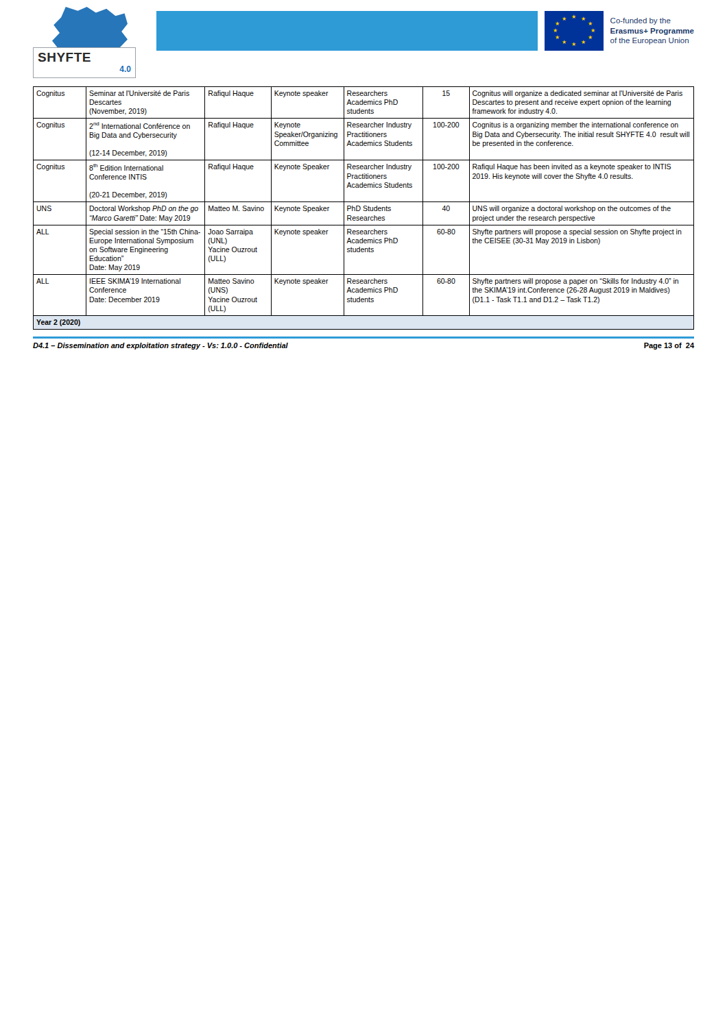SHYFTE
4.0
★ ★ ★ ★ ★ ★ ★ ★ ★ ★ ★ ★
Co-funded by the
Erasmus+ Programme
of the European Union
| Cognitus | Seminar at l'Université de Paris Descartes (November, 2019) | Rafiqul Haque | Keynote speaker | Researchers Academics PhD students | 15 | Cognitus will organize a dedicated seminar at l'Université de Paris Descartes to present and receive expert opnion of the learning framework for industry 4.0. |
| Cognitus | 2 nd International Conférence on Big Data and Cybersecurity (12-14 December, 2019) | Rafiqul Haque | Keynote Speaker/Organizing Committee | Researcher Industry Practitioners Academics Students | 100-200 | Cognitus is a organizing member the international conference on Big Data and Cybersecurity. The initial result SHYFTE 4.0 result will be presented in the conference. |
| Cognitus | 8 th Edition International Conference INTIS (20-21 December, 2019) | Rafiqul Haque | Keynote Speaker | Researcher Industry Practitioners Academics Students | 100-200 | Rafiqul Haque has been invited as a keynote speaker to INTIS 2019. His keynote will cover the Shyfte 4.0 results. |
| UNS | Doctoral Workshop PhD on the go “Marco Garetti” Date: May 2019 | Matteo M. Savino | Keynote Speaker | PhD Students Researches | 40 | UNS will organize a doctoral workshop on the outcomes of the project under the research perspective |
| ALL | Special session in the “15th China-Europe International Symposium on Software Engineering Education” Date: May 2019 | Joao Sarraipa (UNL) Yacine Ouzrout (ULL) | Keynote speaker | Researchers Academics PhD students | 60-80 | Shyfte partners will propose a special session on Shyfte project in the CEISEE (30-31 May 2019 in Lisbon) |
| ALL | IEEE SKIMA’19 International Conference Date: December 2019 | Matteo Savino (UNS) Yacine Ouzrout (ULL) | Keynote speaker | Researchers Academics PhD students | 60-80 | Shyfte partners will propose a paper on “Skills for Industry 4.0” in the SKIMA’19 int.Conference (26-28 August 2019 in Maldives) (D1.1 - Task T1.1 and D1.2 – Task T1.2) |
| Year 2 (2020) |
D4.1 – Dissemination and exploitation strategy - Vs: 1.0.0 - Confidential
Page 13 of 24